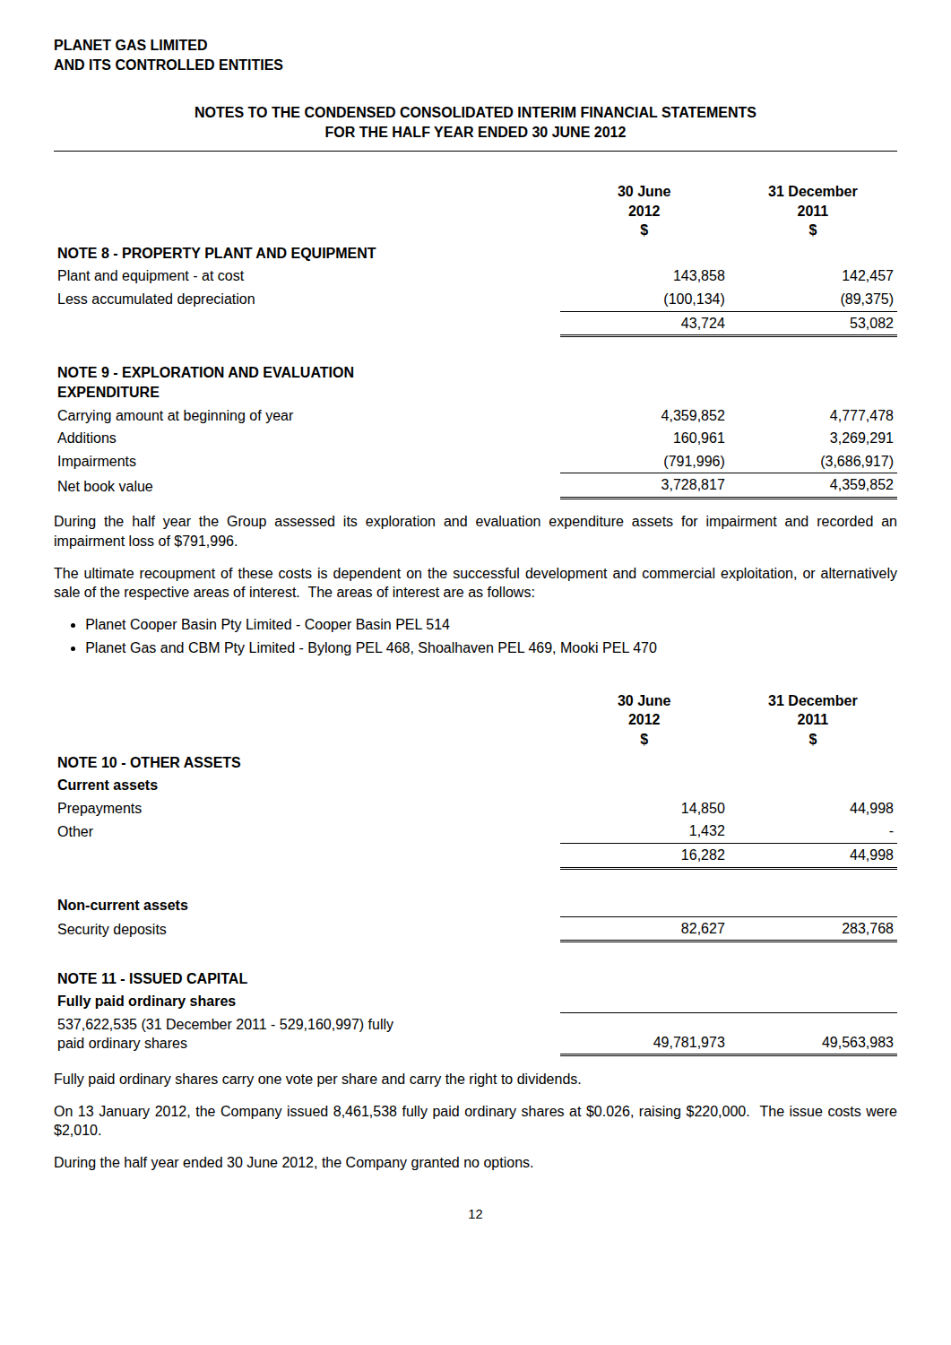PLANET GAS LIMITED
AND ITS CONTROLLED ENTITIES
NOTES TO THE CONDENSED CONSOLIDATED INTERIM FINANCIAL STATEMENTS
FOR THE HALF YEAR ENDED 30 JUNE 2012
| | 30 June 2012 $ | 31 December 2011 $ |
| NOTE 8 - PROPERTY PLANT AND EQUIPMENT | | |
| Plant and equipment - at cost | 143,858 | 142,457 |
| Less accumulated depreciation | (100,134) | (89,375) |
| | 43,724 | 53,082 |
| NOTE 9 - EXPLORATION AND EVALUATION EXPENDITURE | | |
| Carrying amount at beginning of year | 4,359,852 | 4,777,478 |
| Additions | 160,961 | 3,269,291 |
| Impairments | (791,996) | (3,686,917) |
| Net book value | 3,728,817 | 4,359,852 |
During the half year the Group assessed its exploration and evaluation expenditure assets for impairment and recorded an impairment loss of $791,996.
The ultimate recoupment of these costs is dependent on the successful development and commercial exploitation, or alternatively sale of the respective areas of interest. The areas of interest are as follows:
Planet Cooper Basin Pty Limited - Cooper Basin PEL 514
Planet Gas and CBM Pty Limited - Bylong PEL 468, Shoalhaven PEL 469, Mooki PEL 470
| | 30 June 2012 $ | 31 December 2011 $ |
| NOTE 10 - OTHER ASSETS | | |
| Current assets | | |
| Prepayments | 14,850 | 44,998 |
| Other | 1,432 | - |
| | 16,282 | 44,998 |
| Non-current assets | | |
| Security deposits | 82,627 | 283,768 |
| NOTE 11 - ISSUED CAPITAL | | |
| Fully paid ordinary shares | | |
| 537,622,535 (31 December 2011 - 529,160,997) fully paid ordinary shares | 49,781,973 | 49,563,983 |
Fully paid ordinary shares carry one vote per share and carry the right to dividends.
On 13 January 2012, the Company issued 8,461,538 fully paid ordinary shares at $0.026, raising $220,000. The issue costs were $2,010.
During the half year ended 30 June 2012, the Company granted no options.
12